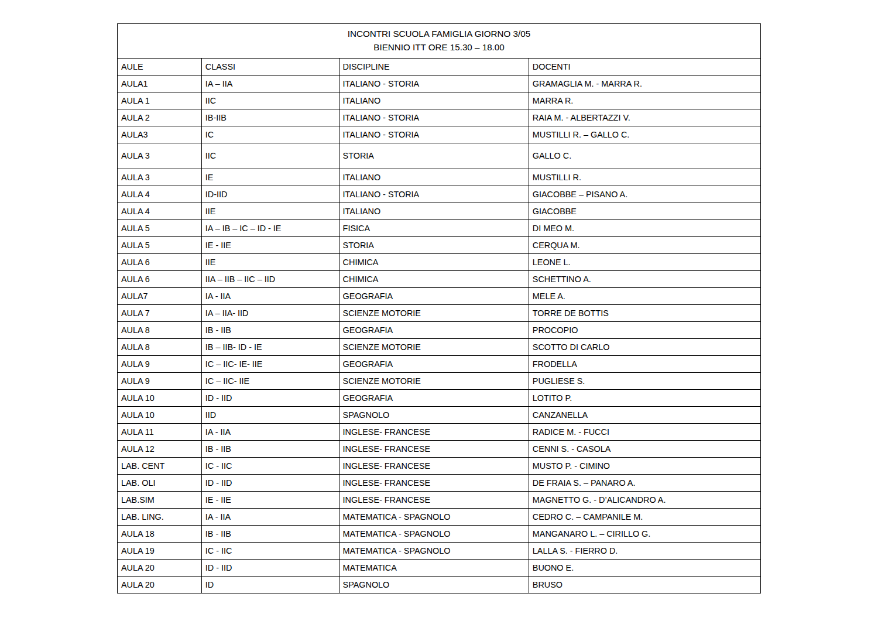INCONTRI SCUOLA FAMIGLIA GIORNO 3/05 BIENNIO ITT ORE 15.30 – 18.00
| AULE | CLASSI | DISCIPLINE | DOCENTI |
| --- | --- | --- | --- |
| AULA1 | IA – IIA | ITALIANO - STORIA | GRAMAGLIA M. - MARRA R. |
| AULA 1 | IIC | ITALIANO | MARRA R. |
| AULA 2 | IB-IIB | ITALIANO - STORIA | RAIA M. - ALBERTAZZI V. |
| AULA3 | IC | ITALIANO - STORIA | MUSTILLI R. – GALLO C. |
| AULA 3 | IIC | STORIA | GALLO C. |
| AULA 3 | IE | ITALIANO | MUSTILLI R. |
| AULA 4 | ID-IID | ITALIANO - STORIA | GIACOBBE – PISANO A. |
| AULA 4 | IIE | ITALIANO | GIACOBBE |
| AULA 5 | IA – IB – IC – ID - IE | FISICA | DI MEO M. |
| AULA 5 | IE - IIE | STORIA | CERQUA M. |
| AULA 6 | IIE | CHIMICA | LEONE L. |
| AULA 6 | IIA – IIB – IIC – IID | CHIMICA | SCHETTINO A. |
| AULA7 | IA - IIA | GEOGRAFIA | MELE A. |
| AULA 7 | IA – IIA- IID | SCIENZE MOTORIE | TORRE DE BOTTIS |
| AULA 8 | IB - IIB | GEOGRAFIA | PROCOPIO |
| AULA 8 | IB – IIB- ID - IE | SCIENZE MOTORIE | SCOTTO DI CARLO |
| AULA 9 | IC – IIC- IE- IIE | GEOGRAFIA | FRODELLA |
| AULA 9 | IC – IIC- IIE | SCIENZE MOTORIE | PUGLIESE S. |
| AULA 10 | ID - IID | GEOGRAFIA | LOTITO P. |
| AULA 10 | IID | SPAGNOLO | CANZANELLA |
| AULA 11 | IA - IIA | INGLESE- FRANCESE | RADICE M. - FUCCI |
| AULA 12 | IB - IIB | INGLESE- FRANCESE | CENNI S. - CASOLA |
| LAB. CENT | IC - IIC | INGLESE- FRANCESE | MUSTO P. - CIMINO |
| LAB. OLI | ID - IID | INGLESE- FRANCESE | DE FRAIA S. – PANARO A. |
| LAB.SIM | IE - IIE | INGLESE- FRANCESE | MAGNETTO G. - D’ALICANDRO A. |
| LAB. LING. | IA - IIA | MATEMATICA - SPAGNOLO | CEDRO C. – CAMPANILE M. |
| AULA 18 | IB - IIB | MATEMATICA - SPAGNOLO | MANGANARO L. – CIRILLO G. |
| AULA 19 | IC - IIC | MATEMATICA - SPAGNOLO | LALLA S. - FIERRO D. |
| AULA 20 | ID - IID | MATEMATICA | BUONO E. |
| AULA 20 | ID | SPAGNOLO | BRUSO |